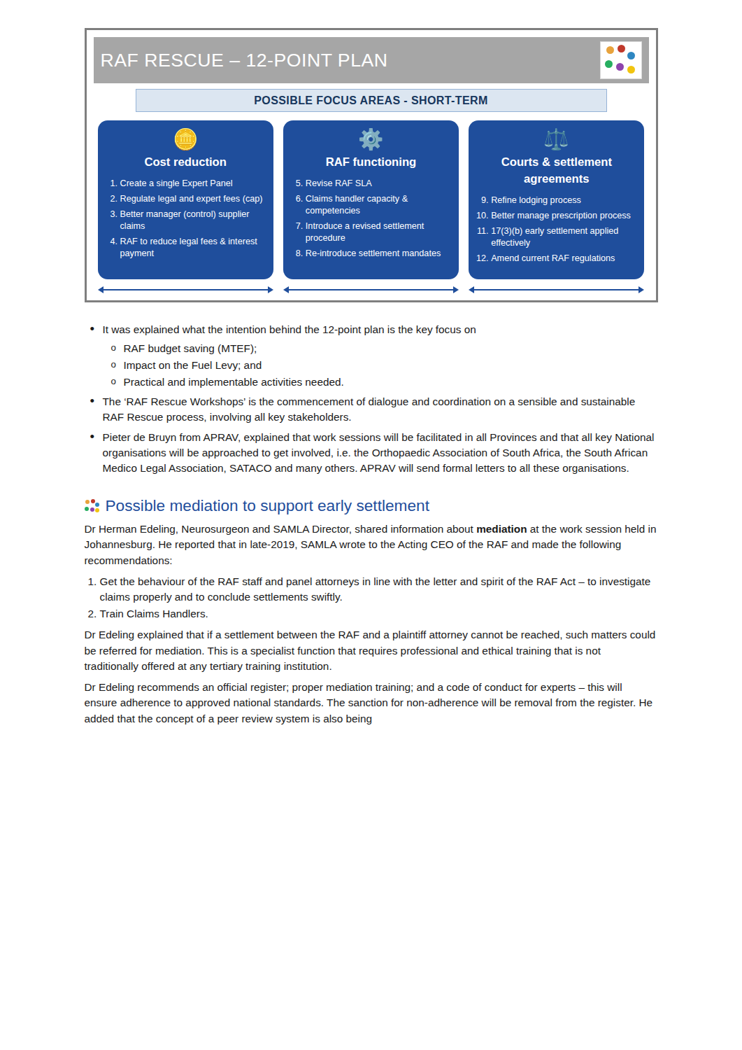RAF RESCUE – 12-POINT PLAN
POSSIBLE FOCUS AREAS - SHORT-TERM
🪙
Cost reduction
Create a single Expert Panel
Regulate legal and expert fees (cap)
Better manager (control) supplier claims
RAF to reduce legal fees & interest payment
⚙️
RAF functioning
Revise RAF SLA
Claims handler capacity & competencies
Introduce a revised settlement procedure
Re-introduce settlement mandates
⚖️
Courts & settlement agreements
Refine lodging process
Better manage prescription process
17(3)(b) early settlement applied effectively
Amend current RAF regulations
It was explained what the intention behind the 12-point plan is the key focus on
RAF budget saving (MTEF);
Impact on the Fuel Levy; and
Practical and implementable activities needed.
The ‘RAF Rescue Workshops’ is the commencement of dialogue and coordination on a sensible and sustainable RAF Rescue process, involving all key stakeholders.
Pieter de Bruyn from APRAV, explained that work sessions will be facilitated in all Provinces and that all key National organisations will be approached to get involved, i.e. the Orthopaedic Association of South Africa, the South African Medico Legal Association, SATACO and many others. APRAV will send formal letters to all these organisations.
Possible mediation to support early settlement
Dr Herman Edeling, Neurosurgeon and SAMLA Director, shared information about mediation at the work session held in Johannesburg. He reported that in late-2019, SAMLA wrote to the Acting CEO of the RAF and made the following recommendations:
Get the behaviour of the RAF staff and panel attorneys in line with the letter and spirit of the RAF Act – to investigate claims properly and to conclude settlements swiftly.
Train Claims Handlers.
Dr Edeling explained that if a settlement between the RAF and a plaintiff attorney cannot be reached, such matters could be referred for mediation. This is a specialist function that requires professional and ethical training that is not traditionally offered at any tertiary training institution.
Dr Edeling recommends an official register; proper mediation training; and a code of conduct for experts – this will ensure adherence to approved national standards. The sanction for non-adherence will be removal from the register. He added that the concept of a peer review system is also being